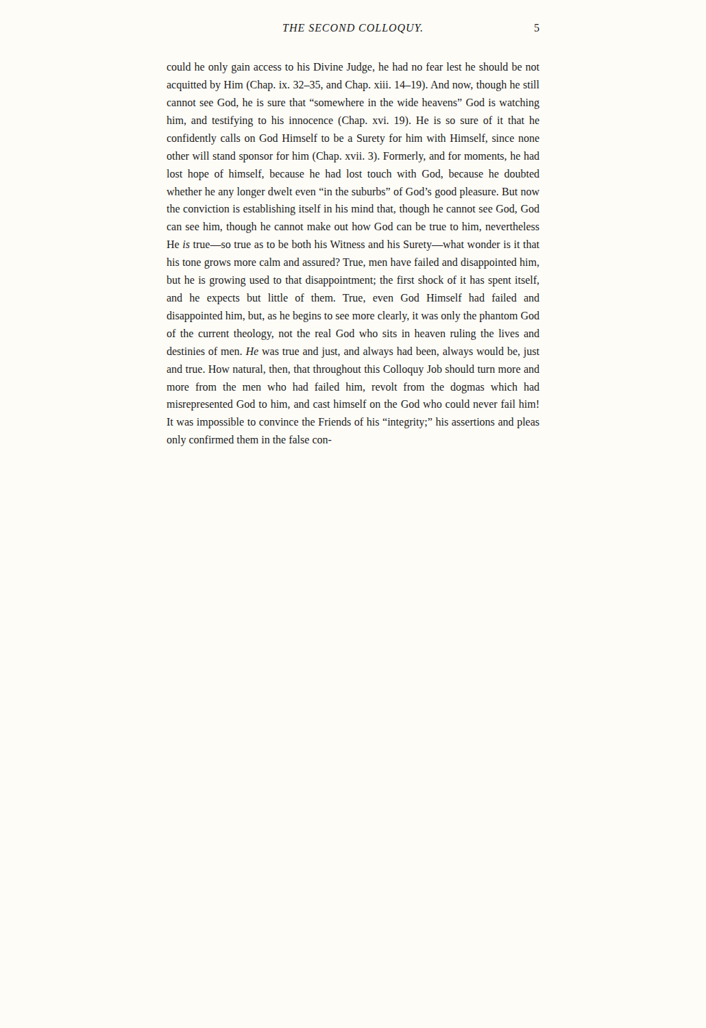The Second Colloquy. 5
could he only gain access to his Divine Judge, he had no fear lest he should be not acquitted by Him (Chap. ix. 32–35, and Chap. xiii. 14–19). And now, though he still cannot see God, he is sure that “somewhere in the wide heavens” God is watching him, and testifying to his innocence (Chap. xvi. 19). He is so sure of it that he confidently calls on God Himself to be a Surety for him with Himself, since none other will stand sponsor for him (Chap. xvii. 3). Formerly, and for moments, he had lost hope of himself, because he had lost touch with God, because he doubted whether he any longer dwelt even “in the suburbs” of God’s good pleasure. But now the conviction is establishing itself in his mind that, though he cannot see God, God can see him, though he cannot make out how God can be true to him, nevertheless He is true—so true as to be both his Witness and his Surety—what wonder is it that his tone grows more calm and assured? True, men have failed and disappointed him, but he is growing used to that disappointment; the first shock of it has spent itself, and he expects but little of them. True, even God Himself had failed and disappointed him, but, as he begins to see more clearly, it was only the phantom God of the current theology, not the real God who sits in heaven ruling the lives and destinies of men. He was true and just, and always had been, always would be, just and true. How natural, then, that throughout this Colloquy Job should turn more and more from the men who had failed him, revolt from the dogmas which had misrepresented God to him, and cast himself on the God who could never fail him! It was impossible to convince the Friends of his “integrity;” his assertions and pleas only confirmed them in the false con-